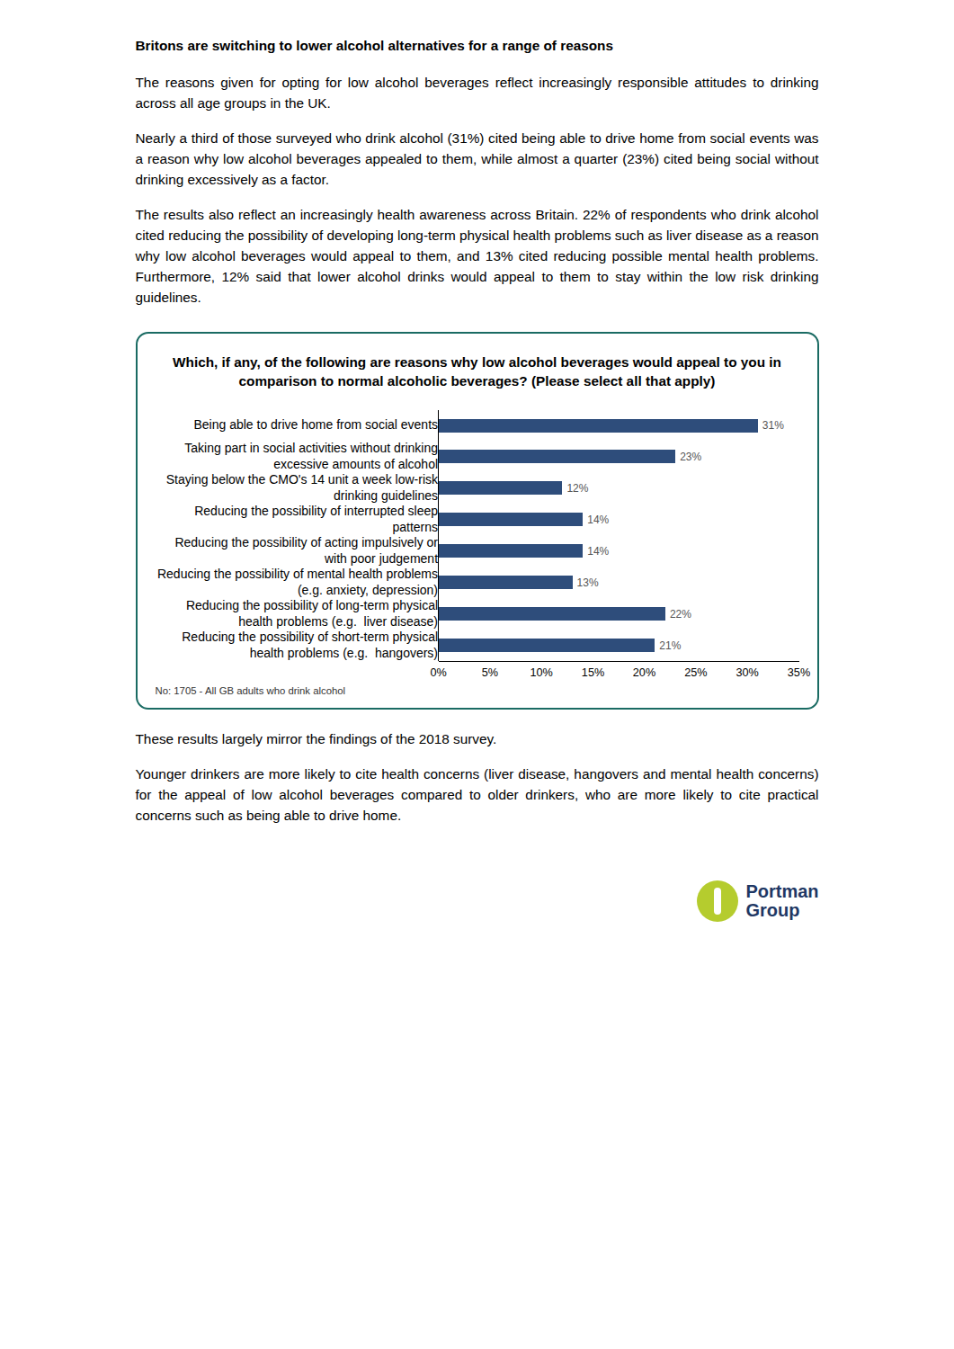Britons are switching to lower alcohol alternatives for a range of reasons
The reasons given for opting for low alcohol beverages reflect increasingly responsible attitudes to drinking across all age groups in the UK.
Nearly a third of those surveyed who drink alcohol (31%) cited being able to drive home from social events was a reason why low alcohol beverages appealed to them, while almost a quarter (23%) cited being social without drinking excessively as a factor.
The results also reflect an increasingly health awareness across Britain. 22% of respondents who drink alcohol cited reducing the possibility of developing long-term physical health problems such as liver disease as a reason why low alcohol beverages would appeal to them, and 13% cited reducing possible mental health problems. Furthermore, 12% said that lower alcohol drinks would appeal to them to stay within the low risk drinking guidelines.
Which, if any, of the following are reasons why low alcohol beverages would appeal to you in comparison to normal alcoholic beverages? (Please select all that apply)
| Being able to drive home from social events | 31% |
| Taking part in social activities without drinking excessive amounts of alcohol | 23% |
| Staying below the CMO's 14 unit a week low-risk drinking guidelines | 12% |
| Reducing the possibility of interrupted sleep patterns | 14% |
| Reducing the possibility of acting impulsively or with poor judgement | 14% |
| Reducing the possibility of mental health problems (e.g. anxiety, depression) | 13% |
| Reducing the possibility of long-term physical health problems (e.g. liver disease) | 22% |
| Reducing the possibility of short-term physical health problems (e.g. hangovers) | 21% |
0% 5% 10% 15% 20% 25% 30% 35%
No: 1705 - All GB adults who drink alcohol
These results largely mirror the findings of the 2018 survey.
Younger drinkers are more likely to cite health concerns (liver disease, hangovers and mental health concerns) for the appeal of low alcohol beverages compared to older drinkers, who are more likely to cite practical concerns such as being able to drive home.
Portman
Group